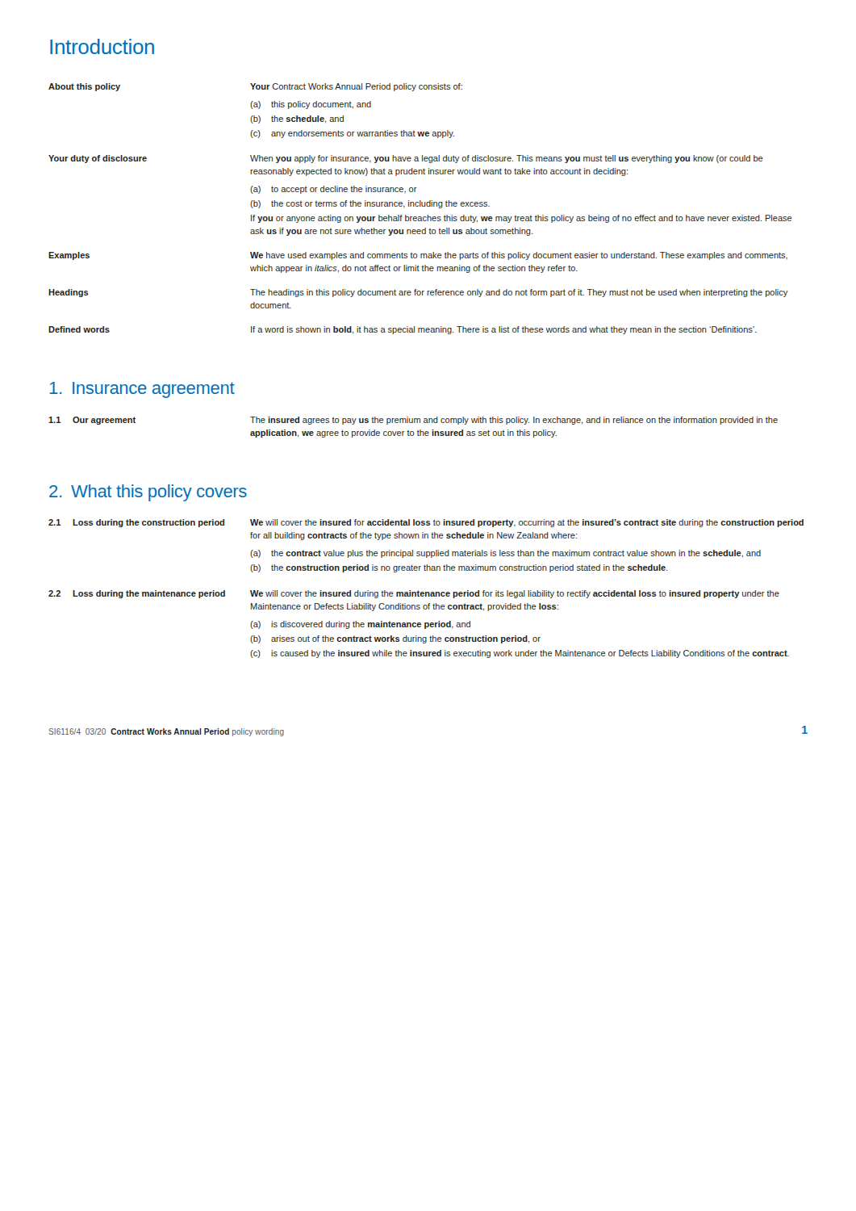Introduction
| About this policy | Your Contract Works Annual Period policy consists of: (a) this policy document, and (b) the schedule , and (c) any endorsements or warranties that we apply. |
| Your duty of disclosure | When you apply for insurance, you have a legal duty of disclosure. This means you must tell us everything you know (or could be reasonably expected to know) that a prudent insurer would want to take into account in deciding: (a) to accept or decline the insurance, or (b) the cost or terms of the insurance, including the excess. If you or anyone acting on your behalf breaches this duty, we may treat this policy as being of no effect and to have never existed. Please ask us if you are not sure whether you need to tell us about something. |
| Examples | We have used examples and comments to make the parts of this policy document easier to understand. These examples and comments, which appear in italics , do not affect or limit the meaning of the section they refer to. |
| Headings | The headings in this policy document are for reference only and do not form part of it. They must not be used when interpreting the policy document. |
| Defined words | If a word is shown in bold , it has a special meaning. There is a list of these words and what they mean in the section ‘Definitions’. |
1. Insurance agreement
| 1.1 Our agreement | The insured agrees to pay us the premium and comply with this policy. In exchange, and in reliance on the information provided in the application , we agree to provide cover to the insured as set out in this policy. |
2. What this policy covers
| 2.1 Loss during the construction period | We will cover the insured for accidental loss to insured property , occurring at the insured’s contract site during the construction period for all building contracts of the type shown in the schedule in New Zealand where: (a) the contract value plus the principal supplied materials is less than the maximum contract value shown in the schedule , and (b) the construction period is no greater than the maximum construction period stated in the schedule . |
| 2.2 Loss during the maintenance period | We will cover the insured during the maintenance period for its legal liability to rectify accidental loss to insured property under the Maintenance or Defects Liability Conditions of the contract , provided the loss : (a) is discovered during the maintenance period , and (b) arises out of the contract works during the construction period , or (c) is caused by the insured while the insured is executing work under the Maintenance or Defects Liability Conditions of the contract . |
SI6116/4 03/20 Contract Works Annual Period policy wording
1